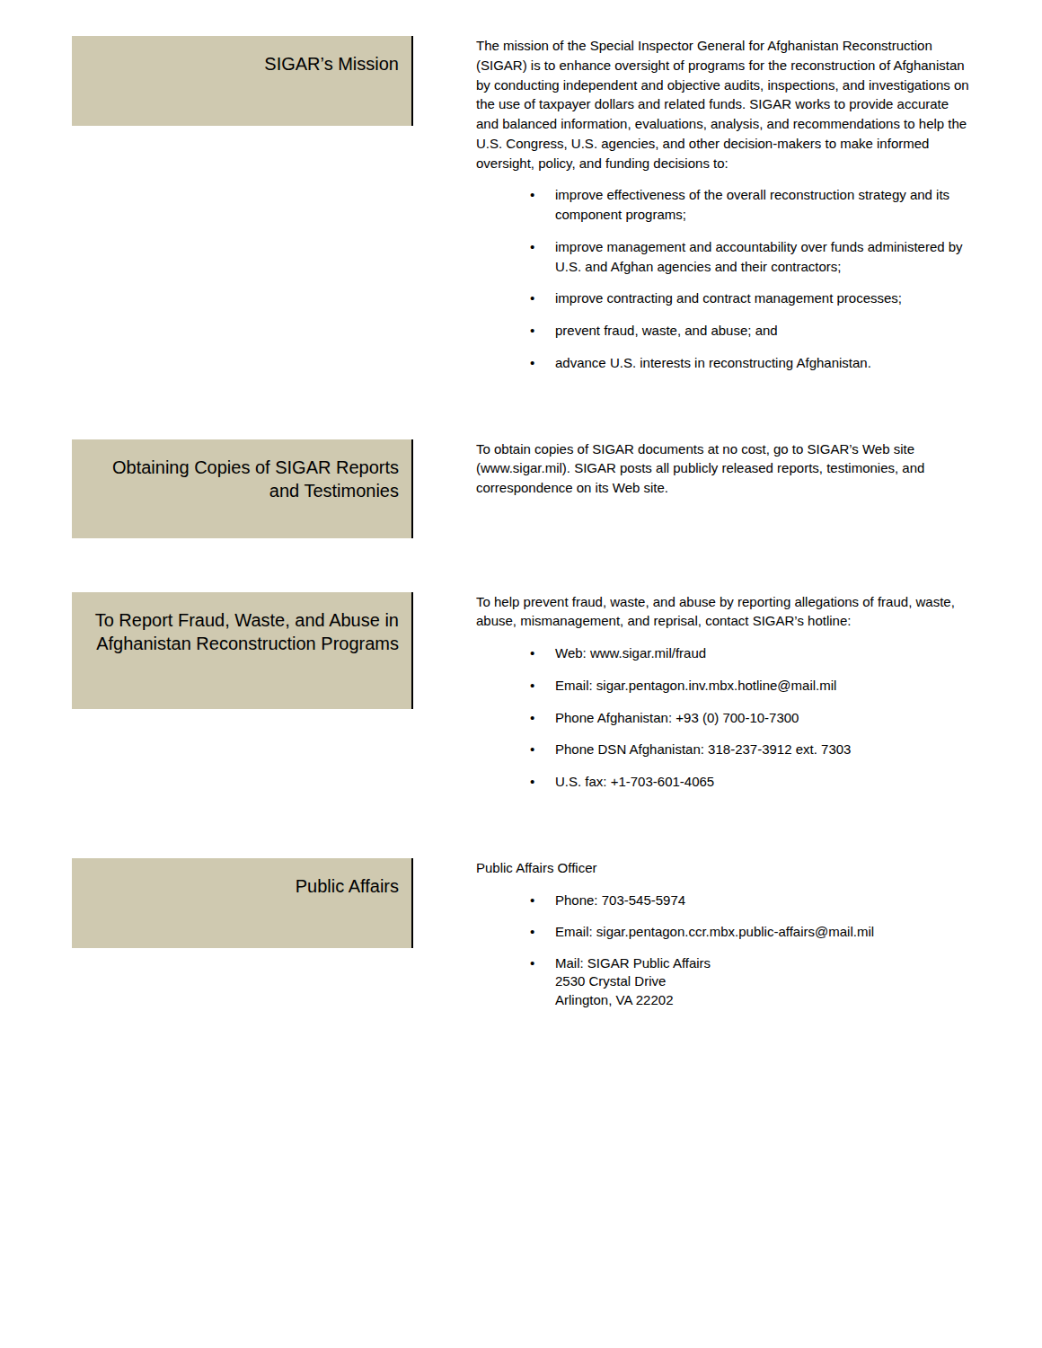SIGAR’s Mission
The mission of the Special Inspector General for Afghanistan Reconstruction (SIGAR) is to enhance oversight of programs for the reconstruction of Afghanistan by conducting independent and objective audits, inspections, and investigations on the use of taxpayer dollars and related funds. SIGAR works to provide accurate and balanced information, evaluations, analysis, and recommendations to help the U.S. Congress, U.S. agencies, and other decision-makers to make informed oversight, policy, and funding decisions to:
improve effectiveness of the overall reconstruction strategy and its component programs;
improve management and accountability over funds administered by U.S. and Afghan agencies and their contractors;
improve contracting and contract management processes;
prevent fraud, waste, and abuse; and
advance U.S. interests in reconstructing Afghanistan.
Obtaining Copies of SIGAR Reports and Testimonies
To obtain copies of SIGAR documents at no cost, go to SIGAR’s Web site (www.sigar.mil). SIGAR posts all publicly released reports, testimonies, and correspondence on its Web site.
To Report Fraud, Waste, and Abuse in Afghanistan Reconstruction Programs
To help prevent fraud, waste, and abuse by reporting allegations of fraud, waste, abuse, mismanagement, and reprisal, contact SIGAR’s hotline:
Web: www.sigar.mil/fraud
Email: sigar.pentagon.inv.mbx.hotline@mail.mil
Phone Afghanistan: +93 (0) 700-10-7300
Phone DSN Afghanistan: 318-237-3912 ext. 7303
U.S. fax: +1-703-601-4065
Public Affairs
Public Affairs Officer
Phone: 703-545-5974
Email: sigar.pentagon.ccr.mbx.public-affairs@mail.mil
Mail: SIGAR Public Affairs
2530 Crystal Drive
Arlington, VA 22202